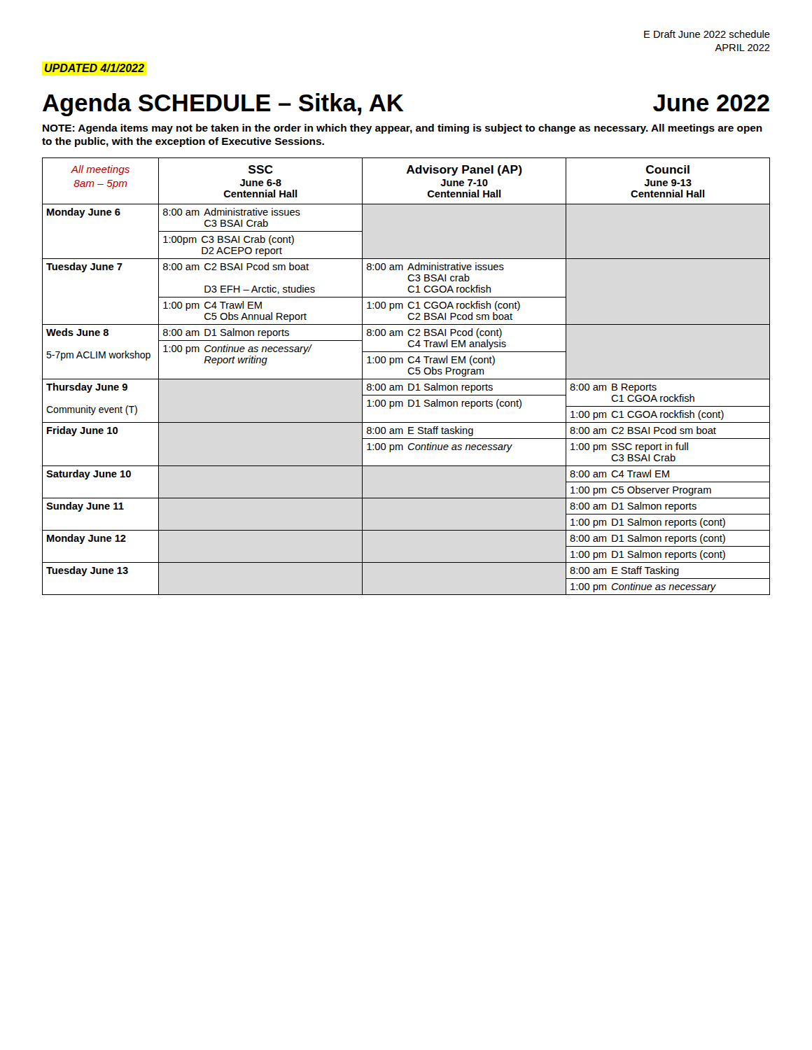E Draft June 2022 schedule
APRIL 2022
UPDATED 4/1/2022
Agenda SCHEDULE – Sitka, AK June 2022
NOTE: Agenda items may not be taken in the order in which they appear, and timing is subject to change as necessary. All meetings are open to the public, with the exception of Executive Sessions.
| All meetings 8am – 5pm | SSC June 6-8 Centennial Hall | Advisory Panel (AP) June 7-10 Centennial Hall | Council June 9-13 Centennial Hall |
| --- | --- | --- | --- |
| Monday June 6 | 8:00 am Administrative issues C3 BSAI Crab 1:00pm C3 BSAI Crab (cont) D2 ACEPO report | | |
| Tuesday June 7 | 8:00 am C2 BSAI Pcod sm boat D3 EFH – Arctic, studies 1:00 pm C4 Trawl EM C5 Obs Annual Report | 8:00 am Administrative issues C3 BSAI crab C1 CGOA rockfish 1:00 pm C1 CGOA rockfish (cont) C2 BSAI Pcod sm boat | |
| Weds June 8 5-7pm ACLIM workshop | 8:00 am D1 Salmon reports 1:00 pm Continue as necessary/ Report writing | 8:00 am C2 BSAI Pcod (cont) C4 Trawl EM analysis 1:00 pm C4 Trawl EM (cont) C5 Obs Program | |
| Thursday June 9 Community event (T) | | 8:00 am D1 Salmon reports 1:00 pm D1 Salmon reports (cont) | 8:00 am B Reports C1 CGOA rockfish 1:00 pm C1 CGOA rockfish (cont) |
| Friday June 10 | | 8:00 am E Staff tasking 1:00 pm Continue as necessary | 8:00 am C2 BSAI Pcod sm boat 1:00 pm SSC report in full C3 BSAI Crab |
| Saturday June 10 | | | 8:00 am C4 Trawl EM 1:00 pm C5 Observer Program |
| Sunday June 11 | | | 8:00 am D1 Salmon reports 1:00 pm D1 Salmon reports (cont) |
| Monday June 12 | | | 8:00 am D1 Salmon reports (cont) 1:00 pm D1 Salmon reports (cont) |
| Tuesday June 13 | | | 8:00 am E Staff Tasking 1:00 pm Continue as necessary |